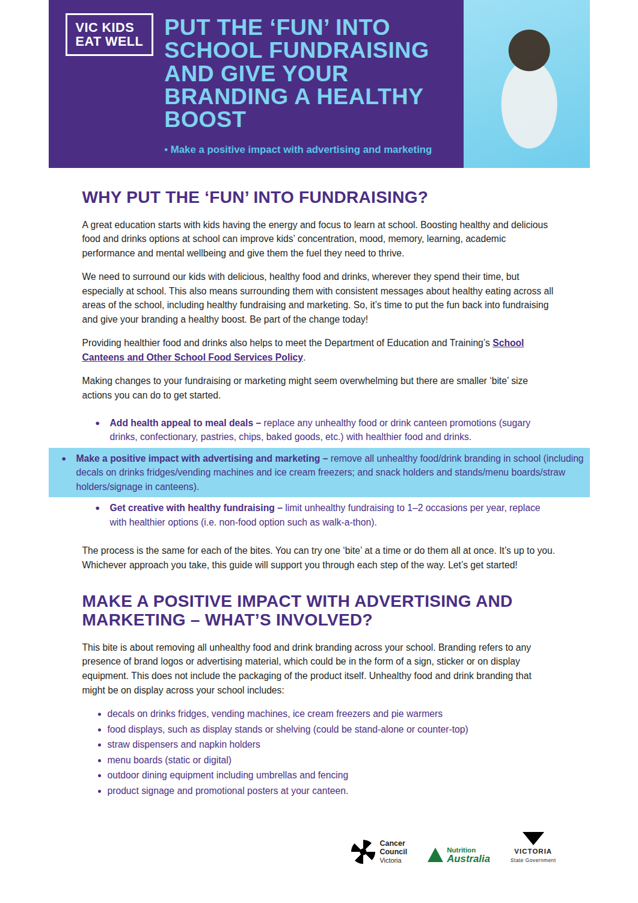VIC KIDS
EAT WELL
Put the ‘fun’ into school fundraising and give your branding a healthy boost
• Make a positive impact with advertising and marketing
Why put the ‘fun’ into fundraising?
A great education starts with kids having the energy and focus to learn at school. Boosting healthy and delicious food and drinks options at school can improve kids’ concentration, mood, memory, learning, academic performance and mental wellbeing and give them the fuel they need to thrive.
We need to surround our kids with delicious, healthy food and drinks, wherever they spend their time, but especially at school. This also means surrounding them with consistent messages about healthy eating across all areas of the school, including healthy fundraising and marketing. So, it’s time to put the fun back into fundraising and give your branding a healthy boost. Be part of the change today!
Providing healthier food and drinks also helps to meet the Department of Education and Training’s School Canteens and Other School Food Services Policy.
Making changes to your fundraising or marketing might seem overwhelming but there are smaller ‘bite’ size actions you can do to get started.
Add health appeal to meal deals – replace any unhealthy food or drink canteen promotions (sugary drinks, confectionary, pastries, chips, baked goods, etc.) with healthier food and drinks.
Make a positive impact with advertising and marketing – remove all unhealthy food/drink branding in school (including decals on drinks fridges/vending machines and ice cream freezers; and snack holders and stands/menu boards/straw holders/signage in canteens).
Get creative with healthy fundraising – limit unhealthy fundraising to 1–2 occasions per year, replace with healthier options (i.e. non-food option such as walk-a-thon).
The process is the same for each of the bites. You can try one ‘bite’ at a time or do them all at once. It’s up to you. Whichever approach you take, this guide will support you through each step of the way. Let’s get started!
Make a positive impact with advertising and marketing – what’s involved?
This bite is about removing all unhealthy food and drink branding across your school. Branding refers to any presence of brand logos or advertising material, which could be in the form of a sign, sticker or on display equipment. This does not include the packaging of the product itself. Unhealthy food and drink branding that might be on display across your school includes:
decals on drinks fridges, vending machines, ice cream freezers and pie warmers
food displays, such as display stands or shelving (could be stand-alone or counter-top)
straw dispensers and napkin holders
menu boards (static or digital)
outdoor dining equipment including umbrellas and fencing
product signage and promotional posters at your canteen.
Cancer Council Victoria
Nutrition Australia
VICTORIA
State Government